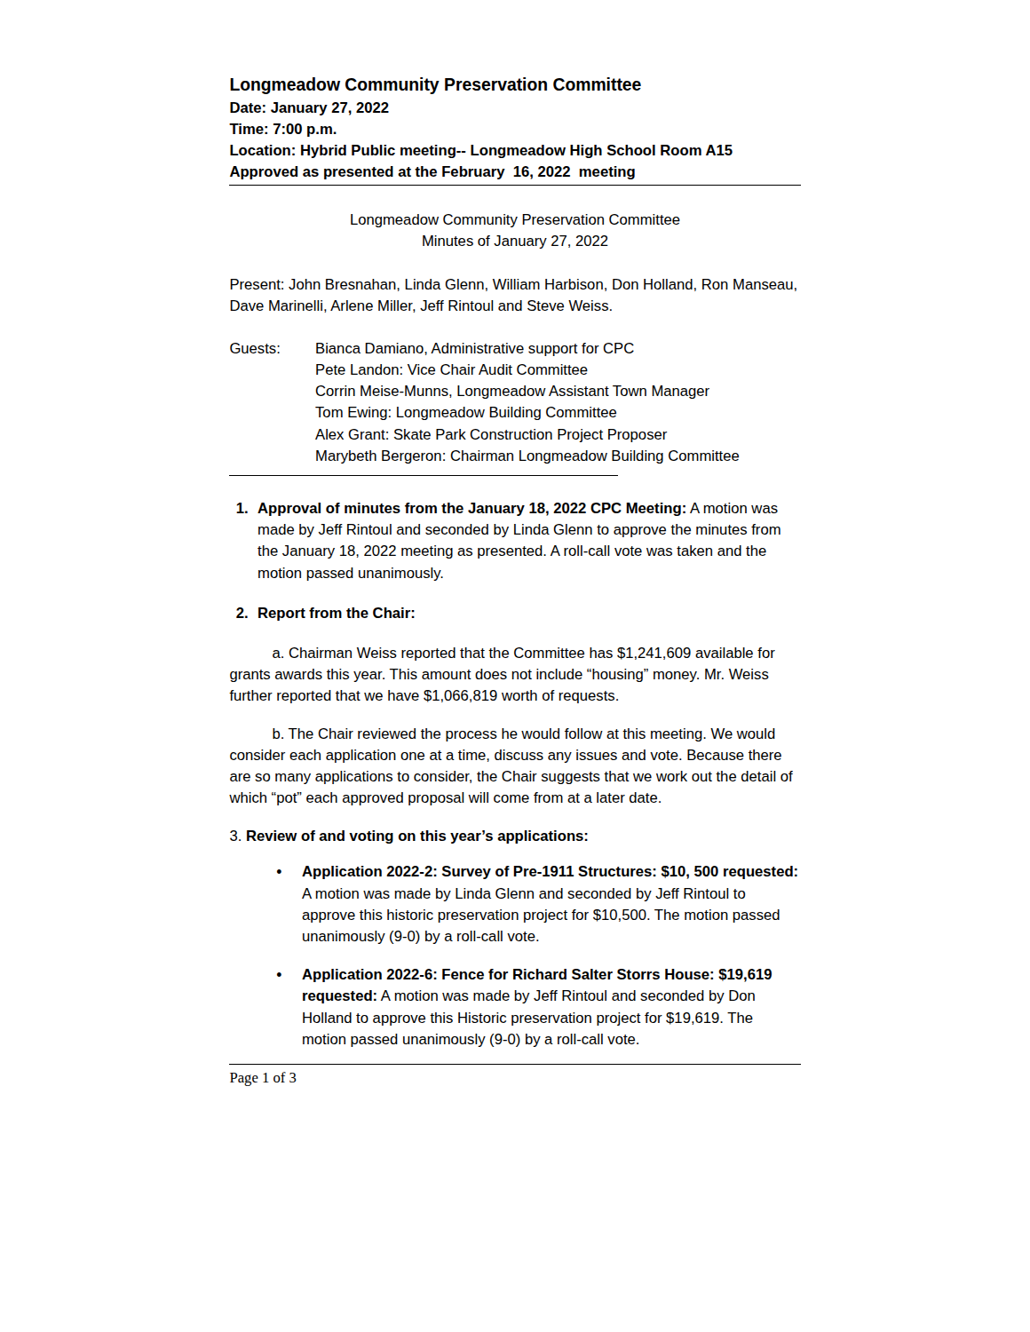Longmeadow Community Preservation Committee
Date: January 27, 2022
Time: 7:00 p.m.
Location: Hybrid Public meeting-- Longmeadow High School Room A15
Approved as presented at the February 16, 2022 meeting
Longmeadow Community Preservation Committee
Minutes of January 27, 2022
Present: John Bresnahan, Linda Glenn, William Harbison, Don Holland, Ron Manseau, Dave Marinelli, Arlene Miller, Jeff Rintoul and Steve Weiss.
Guests:
Bianca Damiano, Administrative support for CPC
Pete Landon: Vice Chair Audit Committee
Corrin Meise-Munns, Longmeadow Assistant Town Manager
Tom Ewing: Longmeadow Building Committee
Alex Grant: Skate Park Construction Project Proposer
Marybeth Bergeron: Chairman Longmeadow Building Committee
Approval of minutes from the January 18, 2022 CPC Meeting: A motion was made by Jeff Rintoul and seconded by Linda Glenn to approve the minutes from the January 18, 2022 meeting as presented. A roll-call vote was taken and the motion passed unanimously.
Report from the Chair:
a. Chairman Weiss reported that the Committee has $1,241,609 available for grants awards this year. This amount does not include “housing” money. Mr. Weiss further reported that we have $1,066,819 worth of requests.
b. The Chair reviewed the process he would follow at this meeting. We would consider each application one at a time, discuss any issues and vote. Because there are so many applications to consider, the Chair suggests that we work out the detail of which “pot” each approved proposal will come from at a later date.
3. Review of and voting on this year’s applications:
Application 2022-2: Survey of Pre-1911 Structures: $10, 500 requested: A motion was made by Linda Glenn and seconded by Jeff Rintoul to approve this historic preservation project for $10,500. The motion passed unanimously (9-0) by a roll-call vote.
Application 2022-6: Fence for Richard Salter Storrs House: $19,619 requested: A motion was made by Jeff Rintoul and seconded by Don Holland to approve this Historic preservation project for $19,619. The motion passed unanimously (9-0) by a roll-call vote.
Page 1 of 3